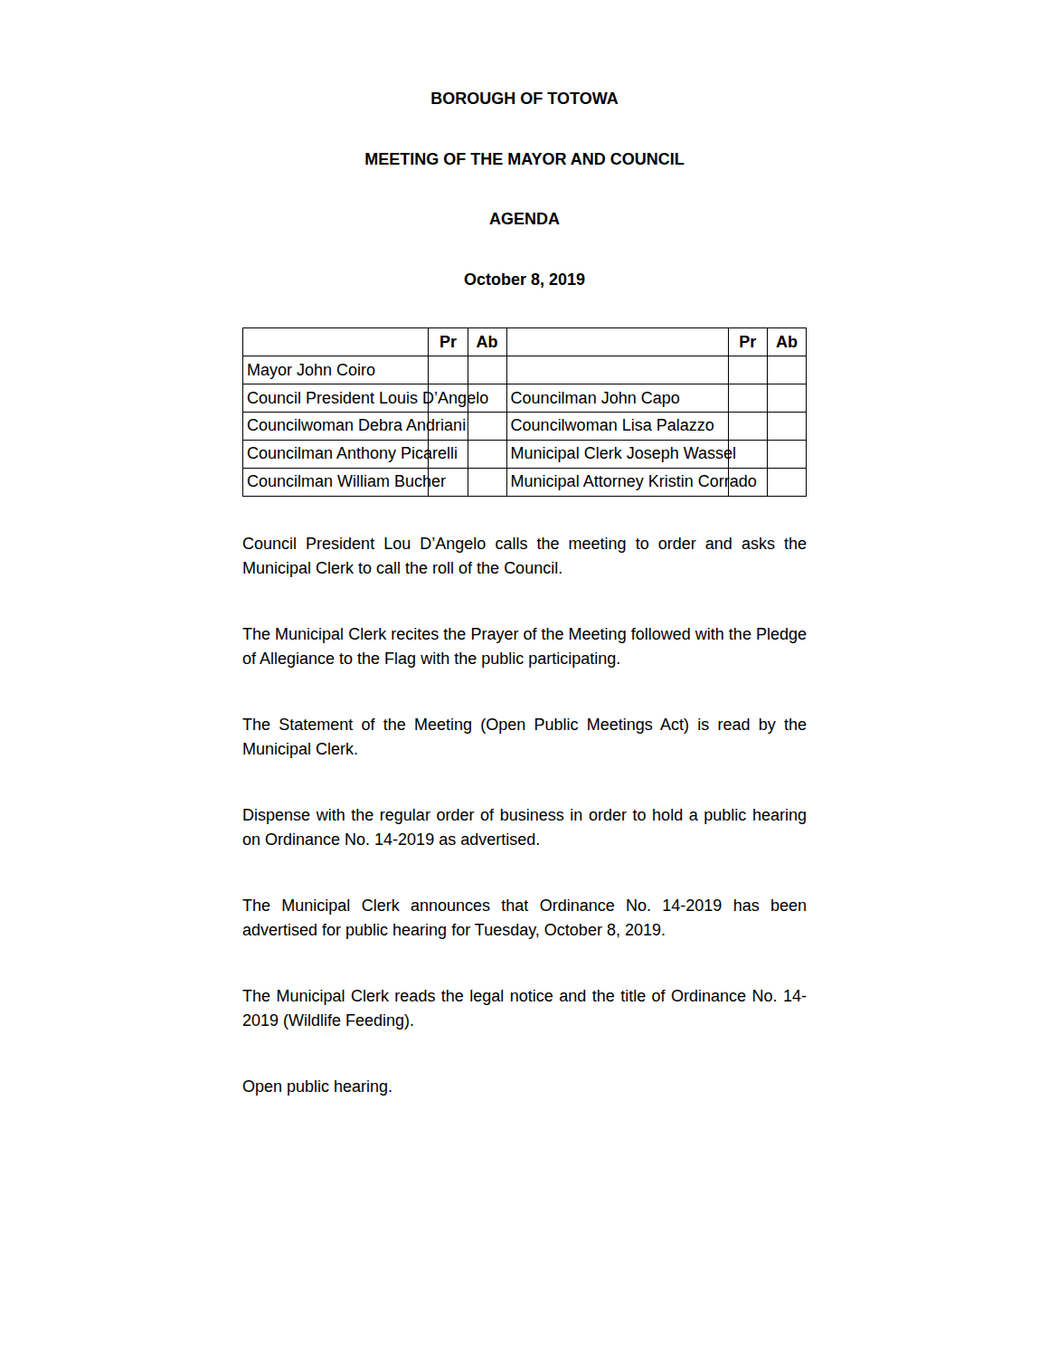BOROUGH OF TOTOWA
MEETING OF THE MAYOR AND COUNCIL
AGENDA
October 8, 2019
| | Pr | Ab | | Pr | Ab |
| Mayor John Coiro | | | | | |
| Council President Louis D’Angelo | | | Councilman John Capo | | |
| Councilwoman Debra Andriani | | | Councilwoman Lisa Palazzo | | |
| Councilman Anthony Picarelli | | | Municipal Clerk Joseph Wassel | | |
| Councilman William Bucher | | | Municipal Attorney Kristin Corrado | | |
Council President Lou D’Angelo calls the meeting to order and asks the Municipal Clerk to call the roll of the Council.
The Municipal Clerk recites the Prayer of the Meeting followed with the Pledge of Allegiance to the Flag with the public participating.
The Statement of the Meeting (Open Public Meetings Act) is read by the Municipal Clerk.
Dispense with the regular order of business in order to hold a public hearing on Ordinance No. 14-2019 as advertised.
The Municipal Clerk announces that Ordinance No. 14-2019 has been advertised for public hearing for Tuesday, October 8, 2019.
The Municipal Clerk reads the legal notice and the title of Ordinance No. 14-2019 (Wildlife Feeding).
Open public hearing.